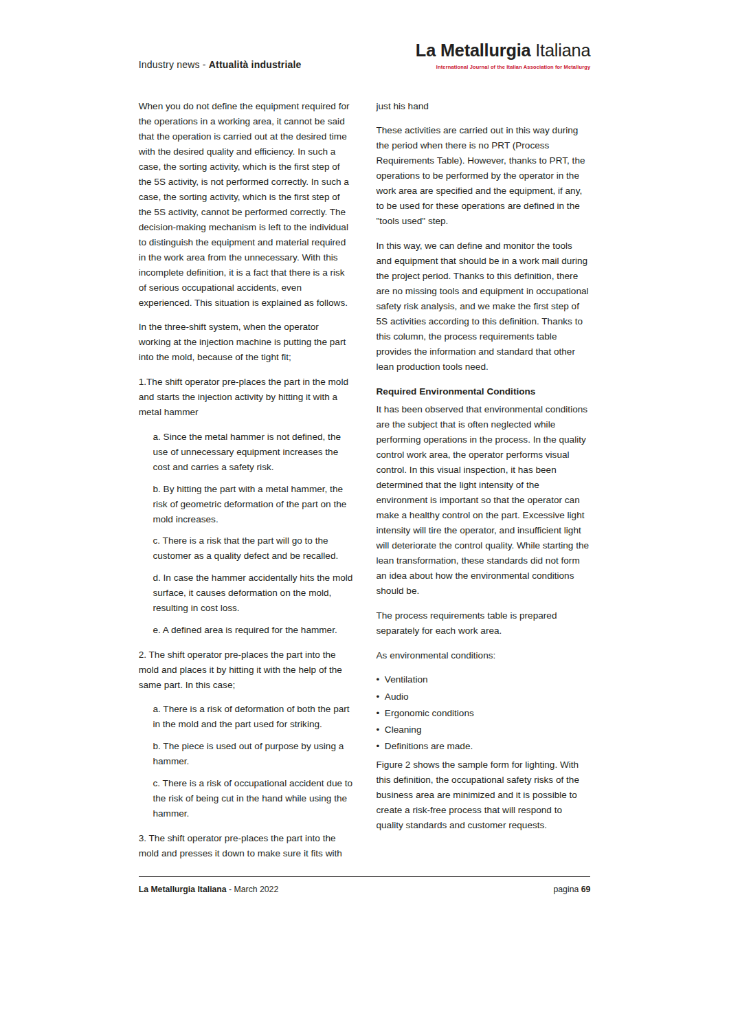Industry news - Attualità industriale
La Metallurgia Italiana
International Journal of the Italian Association for Metallurgy
When you do not define the equipment required for the operations in a working area, it cannot be said that the operation is carried out at the desired time with the desired quality and efficiency. In such a case, the sorting activity, which is the first step of the 5S activity, is not performed correctly. In such a case, the sorting activity, which is the first step of the 5S activity, cannot be performed correctly. The decision-making mechanism is left to the individual to distinguish the equipment and material required in the work area from the unnecessary. With this incomplete definition, it is a fact that there is a risk of serious occupational accidents, even experienced. This situation is explained as follows.
In the three-shift system, when the operator working at the injection machine is putting the part into the mold, because of the tight fit;
1.The shift operator pre-places the part in the mold and starts the injection activity by hitting it with a metal hammer
a. Since the metal hammer is not defined, the use of unnecessary equipment increases the cost and carries a safety risk.
b. By hitting the part with a metal hammer, the risk of geometric deformation of the part on the mold increases.
c. There is a risk that the part will go to the customer as a quality defect and be recalled.
d. In case the hammer accidentally hits the mold surface, it causes deformation on the mold, resulting in cost loss.
e. A defined area is required for the hammer.
2. The shift operator pre-places the part into the mold and places it by hitting it with the help of the same part. In this case;
a. There is a risk of deformation of both the part in the mold and the part used for striking.
b. The piece is used out of purpose by using a hammer.
c. There is a risk of occupational accident due to the risk of being cut in the hand while using the hammer.
3. The shift operator pre-places the part into the mold and presses it down to make sure it fits with just his hand
These activities are carried out in this way during the period when there is no PRT (Process Requirements Table). However, thanks to PRT, the operations to be performed by the operator in the work area are specified and the equipment, if any, to be used for these operations are defined in the "tools used" step.
In this way, we can define and monitor the tools and equipment that should be in a work mail during the project period. Thanks to this definition, there are no missing tools and equipment in occupational safety risk analysis, and we make the first step of 5S activities according to this definition. Thanks to this column, the process requirements table provides the information and standard that other lean production tools need.
Required Environmental Conditions
It has been observed that environmental conditions are the subject that is often neglected while performing operations in the process. In the quality control work area, the operator performs visual control. In this visual inspection, it has been determined that the light intensity of the environment is important so that the operator can make a healthy control on the part. Excessive light intensity will tire the operator, and insufficient light will deteriorate the control quality. While starting the lean transformation, these standards did not form an idea about how the environmental conditions should be.
The process requirements table is prepared separately for each work area.
As environmental conditions:
Ventilation
Audio
Ergonomic conditions
Cleaning
Definitions are made.
Figure 2 shows the sample form for lighting. With this definition, the occupational safety risks of the business area are minimized and it is possible to create a risk-free process that will respond to quality standards and customer requests.
La Metallurgia Italiana - March 2022
pagina 69